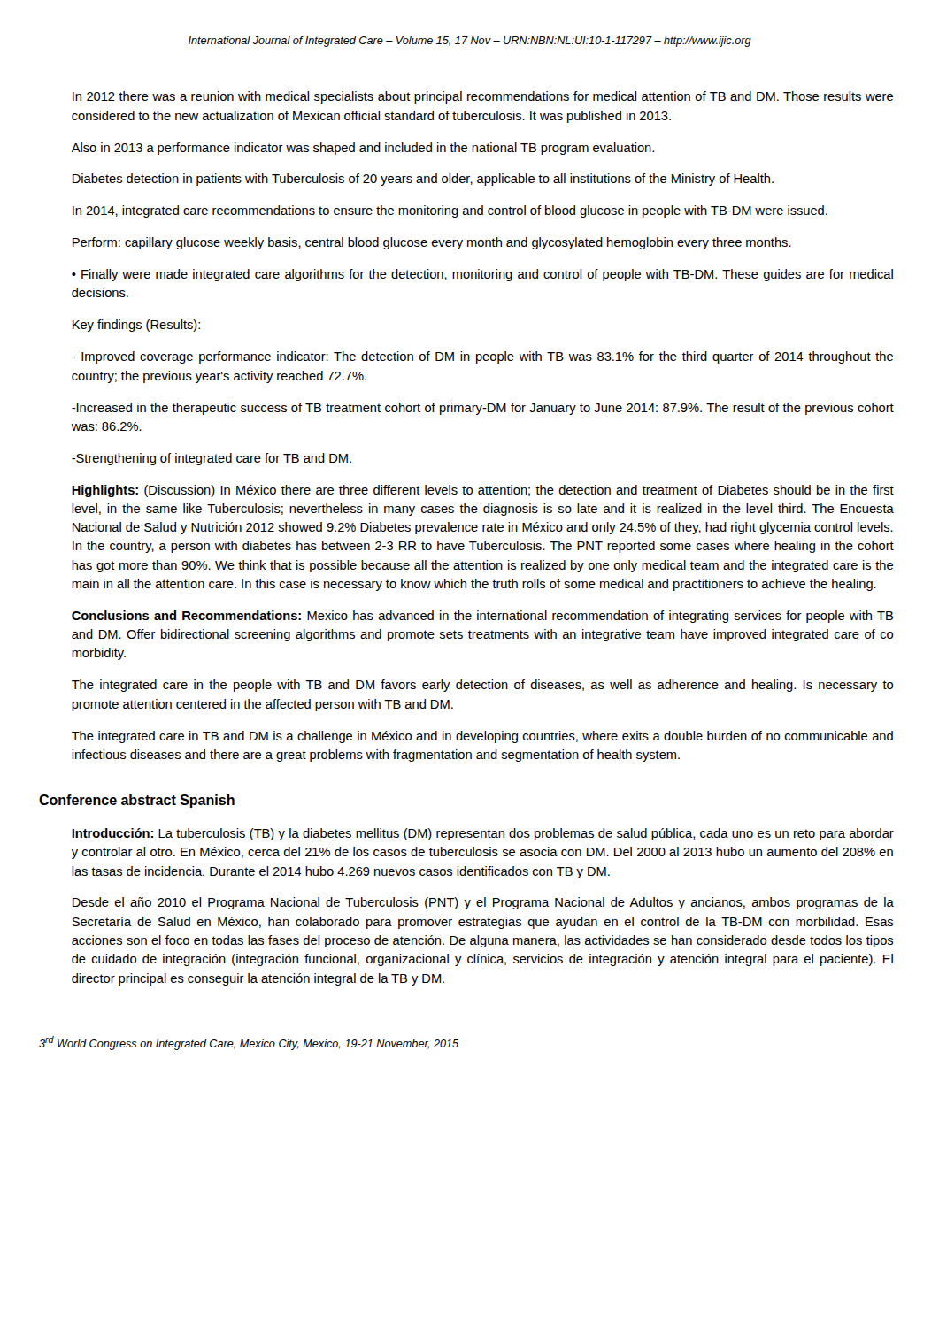International Journal of Integrated Care – Volume 15, 17 Nov – URN:NBN:NL:UI:10-1-117297 – http://www.ijic.org
In 2012 there was a reunion with medical specialists about principal recommendations for medical attention of TB and DM. Those results were considered to the new actualization of Mexican official standard of tuberculosis. It was published in 2013.
Also in 2013 a performance indicator was shaped and included in the national TB program evaluation.
Diabetes detection in patients with Tuberculosis of 20 years and older, applicable to all institutions of the Ministry of Health.
In 2014, integrated care recommendations to ensure the monitoring and control of blood glucose in people with TB-DM were issued.
Perform: capillary glucose weekly basis, central blood glucose every month and glycosylated hemoglobin every three months.
• Finally were made integrated care algorithms for the detection, monitoring and control of people with TB-DM. These guides are for medical decisions.
Key findings (Results):
- Improved coverage performance indicator: The detection of DM in people with TB was 83.1% for the third quarter of 2014 throughout the country; the previous year's activity reached 72.7%.
-Increased in the therapeutic success of TB treatment cohort of primary-DM for January to June 2014: 87.9%. The result of the previous cohort was: 86.2%.
-Strengthening of integrated care for TB and DM.
Highlights: (Discussion) In México there are three different levels to attention; the detection and treatment of Diabetes should be in the first level, in the same like Tuberculosis; nevertheless in many cases the diagnosis is so late and it is realized in the level third. The Encuesta Nacional de Salud y Nutrición 2012 showed 9.2% Diabetes prevalence rate in México and only 24.5% of they, had right glycemia control levels. In the country, a person with diabetes has between 2-3 RR to have Tuberculosis. The PNT reported some cases where healing in the cohort has got more than 90%. We think that is possible because all the attention is realized by one only medical team and the integrated care is the main in all the attention care. In this case is necessary to know which the truth rolls of some medical and practitioners to achieve the healing.
Conclusions and Recommendations: Mexico has advanced in the international recommendation of integrating services for people with TB and DM. Offer bidirectional screening algorithms and promote sets treatments with an integrative team have improved integrated care of co morbidity.
The integrated care in the people with TB and DM favors early detection of diseases, as well as adherence and healing. Is necessary to promote attention centered in the affected person with TB and DM.
The integrated care in TB and DM is a challenge in México and in developing countries, where exits a double burden of no communicable and infectious diseases and there are a great problems with fragmentation and segmentation of health system.
Conference abstract Spanish
Introducción: La tuberculosis (TB) y la diabetes mellitus (DM) representan dos problemas de salud pública, cada uno es un reto para abordar y controlar al otro. En México, cerca del 21% de los casos de tuberculosis se asocia con DM. Del 2000 al 2013 hubo un aumento del 208% en las tasas de incidencia. Durante el 2014 hubo 4.269 nuevos casos identificados con TB y DM.
Desde el año 2010 el Programa Nacional de Tuberculosis (PNT) y el Programa Nacional de Adultos y ancianos, ambos programas de la Secretaría de Salud en México, han colaborado para promover estrategias que ayudan en el control de la TB-DM con morbilidad. Esas acciones son el foco en todas las fases del proceso de atención. De alguna manera, las actividades se han considerado desde todos los tipos de cuidado de integración (integración funcional, organizacional y clínica, servicios de integración y atención integral para el paciente). El director principal es conseguir la atención integral de la TB y DM.
3rd World Congress on Integrated Care, Mexico City, Mexico, 19-21 November, 2015